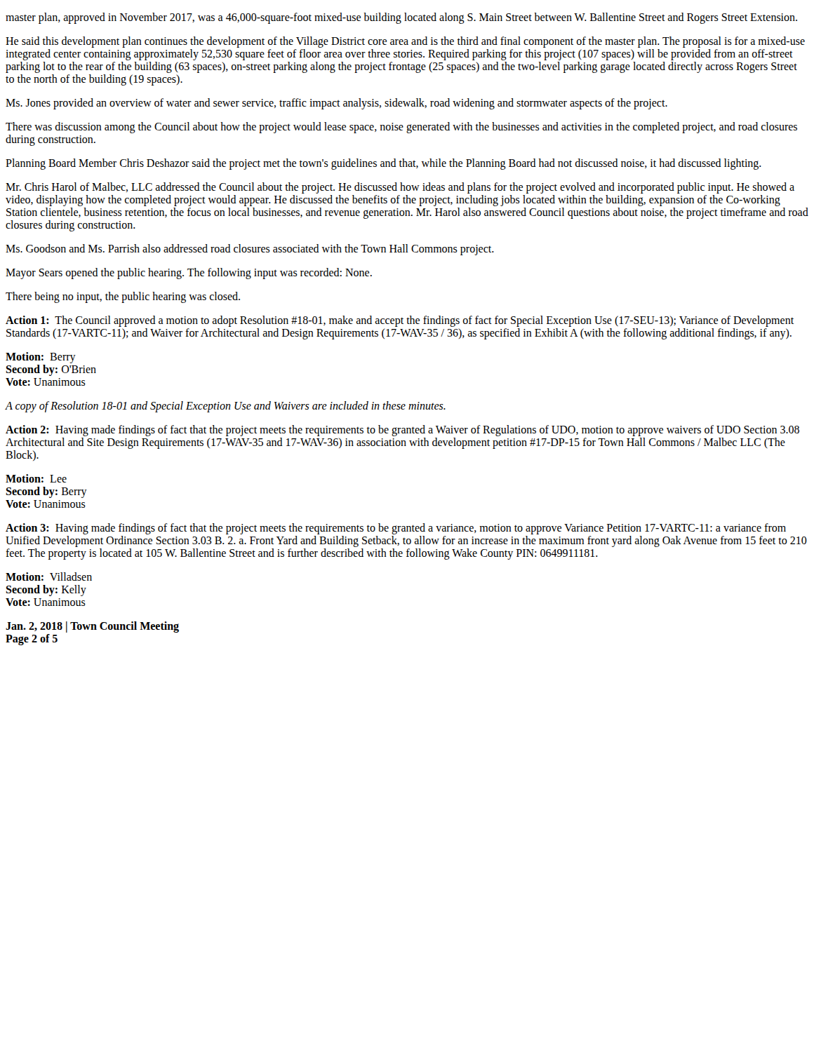master plan, approved in November 2017, was a 46,000-square-foot mixed-use building located along S. Main Street between W. Ballentine Street and Rogers Street Extension.
He said this development plan continues the development of the Village District core area and is the third and final component of the master plan. The proposal is for a mixed-use integrated center containing approximately 52,530 square feet of floor area over three stories. Required parking for this project (107 spaces) will be provided from an off-street parking lot to the rear of the building (63 spaces), on-street parking along the project frontage (25 spaces) and the two-level parking garage located directly across Rogers Street to the north of the building (19 spaces).
Ms. Jones provided an overview of water and sewer service, traffic impact analysis, sidewalk, road widening and stormwater aspects of the project.
There was discussion among the Council about how the project would lease space, noise generated with the businesses and activities in the completed project, and road closures during construction.
Planning Board Member Chris Deshazor said the project met the town's guidelines and that, while the Planning Board had not discussed noise, it had discussed lighting.
Mr. Chris Harol of Malbec, LLC addressed the Council about the project. He discussed how ideas and plans for the project evolved and incorporated public input. He showed a video, displaying how the completed project would appear. He discussed the benefits of the project, including jobs located within the building, expansion of the Co-working Station clientele, business retention, the focus on local businesses, and revenue generation. Mr. Harol also answered Council questions about noise, the project timeframe and road closures during construction.
Ms. Goodson and Ms. Parrish also addressed road closures associated with the Town Hall Commons project.
Mayor Sears opened the public hearing. The following input was recorded: None.
There being no input, the public hearing was closed.
Action 1: The Council approved a motion to adopt Resolution #18-01, make and accept the findings of fact for Special Exception Use (17-SEU-13); Variance of Development Standards (17-VARTC-11); and Waiver for Architectural and Design Requirements (17-WAV-35 / 36), as specified in Exhibit A (with the following additional findings, if any).
Motion: Berry
Second by: O'Brien
Vote: Unanimous
A copy of Resolution 18-01 and Special Exception Use and Waivers are included in these minutes.
Action 2: Having made findings of fact that the project meets the requirements to be granted a Waiver of Regulations of UDO, motion to approve waivers of UDO Section 3.08 Architectural and Site Design Requirements (17-WAV-35 and 17-WAV-36) in association with development petition #17-DP-15 for Town Hall Commons / Malbec LLC (The Block).
Motion: Lee
Second by: Berry
Vote: Unanimous
Action 3: Having made findings of fact that the project meets the requirements to be granted a variance, motion to approve Variance Petition 17-VARTC-11: a variance from Unified Development Ordinance Section 3.03 B. 2. a. Front Yard and Building Setback, to allow for an increase in the maximum front yard along Oak Avenue from 15 feet to 210 feet. The property is located at 105 W. Ballentine Street and is further described with the following Wake County PIN: 0649911181.
Motion: Villadsen
Second by: Kelly
Vote: Unanimous
Jan. 2, 2018 | Town Council Meeting
Page 2 of 5